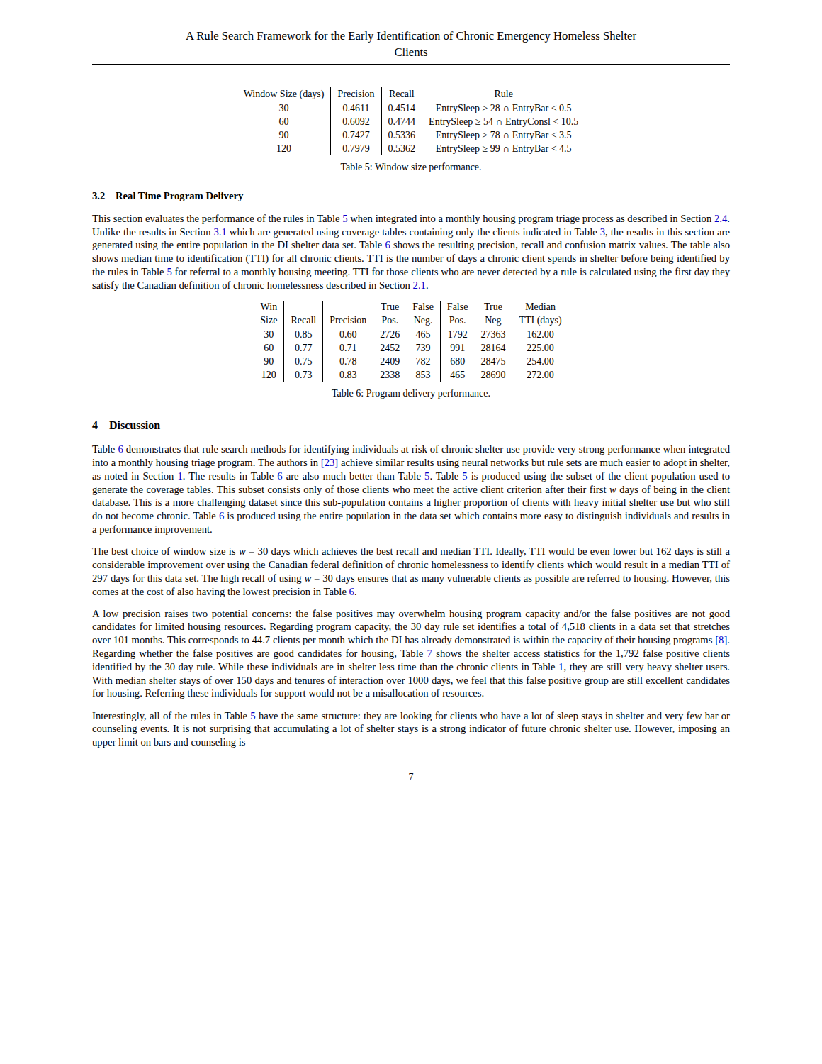A Rule Search Framework for the Early Identification of Chronic Emergency Homeless Shelter
Clients
| Window Size (days) | Precision | Recall | Rule |
| --- | --- | --- | --- |
| 30 | 0.4611 | 0.4514 | EntrySleep ≥ 28 ∩ EntryBar < 0.5 |
| 60 | 0.6092 | 0.4744 | EntrySleep ≥ 54 ∩ EntryConsl < 10.5 |
| 90 | 0.7427 | 0.5336 | EntrySleep ≥ 78 ∩ EntryBar < 3.5 |
| 120 | 0.7979 | 0.5362 | EntrySleep ≥ 99 ∩ EntryBar < 4.5 |
Table 5: Window size performance.
3.2 Real Time Program Delivery
This section evaluates the performance of the rules in Table 5 when integrated into a monthly housing program triage process as described in Section 2.4. Unlike the results in Section 3.1 which are generated using coverage tables containing only the clients indicated in Table 3, the results in this section are generated using the entire population in the DI shelter data set. Table 6 shows the resulting precision, recall and confusion matrix values. The table also shows median time to identification (TTI) for all chronic clients. TTI is the number of days a chronic client spends in shelter before being identified by the rules in Table 5 for referral to a monthly housing meeting. TTI for those clients who are never detected by a rule is calculated using the first day they satisfy the Canadian definition of chronic homelessness described in Section 2.1.
| Win | | | True | False | False | True | Median |
| --- | --- | --- | --- | --- | --- | --- | --- |
| Size | Recall | Precision | Pos. | Neg. | Pos. | Neg | TTI (days) |
| 30 | 0.85 | 0.60 | 2726 | 465 | 1792 | 27363 | 162.00 |
| 60 | 0.77 | 0.71 | 2452 | 739 | 991 | 28164 | 225.00 |
| 90 | 0.75 | 0.78 | 2409 | 782 | 680 | 28475 | 254.00 |
| 120 | 0.73 | 0.83 | 2338 | 853 | 465 | 28690 | 272.00 |
Table 6: Program delivery performance.
4 Discussion
Table 6 demonstrates that rule search methods for identifying individuals at risk of chronic shelter use provide very strong performance when integrated into a monthly housing triage program. The authors in [23] achieve similar results using neural networks but rule sets are much easier to adopt in shelter, as noted in Section 1. The results in Table 6 are also much better than Table 5. Table 5 is produced using the subset of the client population used to generate the coverage tables. This subset consists only of those clients who meet the active client criterion after their first w days of being in the client database. This is a more challenging dataset since this sub-population contains a higher proportion of clients with heavy initial shelter use but who still do not become chronic. Table 6 is produced using the entire population in the data set which contains more easy to distinguish individuals and results in a performance improvement.
The best choice of window size is w = 30 days which achieves the best recall and median TTI. Ideally, TTI would be even lower but 162 days is still a considerable improvement over using the Canadian federal definition of chronic homelessness to identify clients which would result in a median TTI of 297 days for this data set. The high recall of using w = 30 days ensures that as many vulnerable clients as possible are referred to housing. However, this comes at the cost of also having the lowest precision in Table 6.
A low precision raises two potential concerns: the false positives may overwhelm housing program capacity and/or the false positives are not good candidates for limited housing resources. Regarding program capacity, the 30 day rule set identifies a total of 4,518 clients in a data set that stretches over 101 months. This corresponds to 44.7 clients per month which the DI has already demonstrated is within the capacity of their housing programs [8]. Regarding whether the false positives are good candidates for housing, Table 7 shows the shelter access statistics for the 1,792 false positive clients identified by the 30 day rule. While these individuals are in shelter less time than the chronic clients in Table 1, they are still very heavy shelter users. With median shelter stays of over 150 days and tenures of interaction over 1000 days, we feel that this false positive group are still excellent candidates for housing. Referring these individuals for support would not be a misallocation of resources.
Interestingly, all of the rules in Table 5 have the same structure: they are looking for clients who have a lot of sleep stays in shelter and very few bar or counseling events. It is not surprising that accumulating a lot of shelter stays is a strong indicator of future chronic shelter use. However, imposing an upper limit on bars and counseling is
7